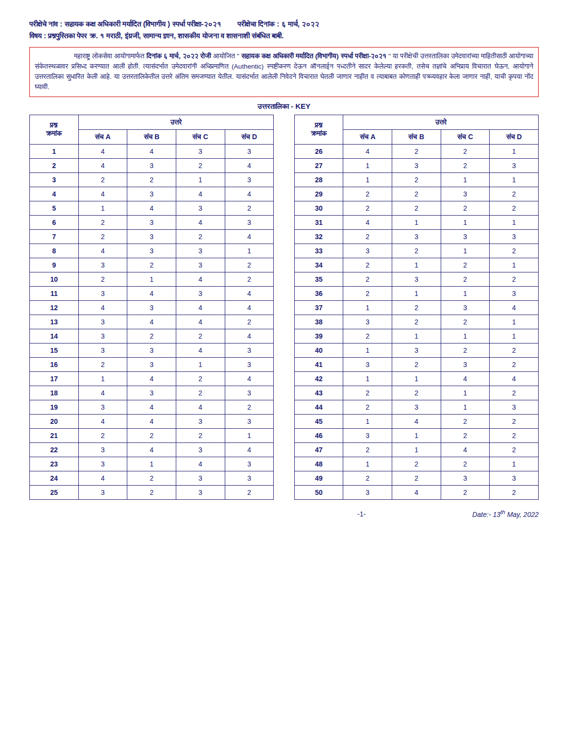परीक्षेचे नांव : सहायक कक्ष अधिकारी मर्यादित (विभागीय ) स्पर्धा परीक्षा-२०२१ परीक्षेचा दिनांक : ६ मार्च, २०२२
विषय : प्रश्नपुस्तिका पेपर क्र. १ मराठी, इंग्रजी, सामान्य ज्ञान, शासकीय योजना व शासनाशी संबंधित बाबी.
महाराष्ट्र लोकसेवा आयोगामार्फत दिनांक ६ मार्च, २०२२ रोजी आयोजित " सहायक कक्ष अधिकारी मर्यादित (विभागीय) स्पर्धा परीक्षा-२०२१ " या परीक्षेची उत्तरतालिका उमेदवारांच्या माहितीसाठी आयोगाच्या संकेतस्थळावर प्रसिध्द करण्यात आली होती. त्यासंदर्भात उमेदवारांनी अधिप्रमाणित (Authentic) स्पष्टीकरण देऊन ऑनलाईन पध्दतीने सादर केलेल्या हरकती, तसेच तज्ञांचे अभिप्राय विचारात घेऊन, आयोगाने उत्तरतालिका सुधारित केली आहे. या उत्तरतालिकेतील उत्तरे अंतिम समजण्यात येतील. यासंदर्भात आलेली निवेदने विचारात घेतली जाणार नाहीत व त्याबाबत कोणताही पत्रव्यवहार केला जाणार नाही, याची कृपया नोंद घ्यावी.
उत्तरतालिका - KEY
| प्रश्न क्रमांक | उत्तरे |
| --- | --- |
| संच A | संच B | संच C | संच D |
| 1 | 4 | 4 | 3 | 3 |
| 2 | 4 | 3 | 2 | 4 |
| 3 | 2 | 2 | 1 | 3 |
| 4 | 4 | 3 | 4 | 4 |
| 5 | 1 | 4 | 3 | 2 |
| 6 | 2 | 3 | 4 | 3 |
| 7 | 2 | 3 | 2 | 4 |
| 8 | 4 | 3 | 3 | 1 |
| 9 | 3 | 2 | 3 | 2 |
| 10 | 2 | 1 | 4 | 2 |
| 11 | 3 | 4 | 3 | 4 |
| 12 | 4 | 3 | 4 | 4 |
| 13 | 3 | 4 | 4 | 2 |
| 14 | 3 | 2 | 2 | 4 |
| 15 | 3 | 3 | 4 | 3 |
| 16 | 2 | 3 | 1 | 3 |
| 17 | 1 | 4 | 2 | 4 |
| 18 | 4 | 3 | 2 | 3 |
| 19 | 3 | 4 | 4 | 2 |
| 20 | 4 | 4 | 3 | 3 |
| 21 | 2 | 2 | 2 | 1 |
| 22 | 3 | 4 | 3 | 4 |
| 23 | 3 | 1 | 4 | 3 |
| 24 | 4 | 2 | 3 | 3 |
| 25 | 3 | 2 | 3 | 2 |
| प्रश्न क्रमांक | उत्तरे |
| --- | --- |
| संच A | संच B | संच C | संच D |
| 26 | 4 | 2 | 2 | 1 |
| 27 | 1 | 3 | 2 | 3 |
| 28 | 1 | 2 | 1 | 1 |
| 29 | 2 | 2 | 3 | 2 |
| 30 | 2 | 2 | 2 | 2 |
| 31 | 4 | 1 | 1 | 1 |
| 32 | 2 | 3 | 3 | 3 |
| 33 | 3 | 2 | 1 | 2 |
| 34 | 2 | 1 | 2 | 1 |
| 35 | 2 | 3 | 2 | 2 |
| 36 | 2 | 1 | 1 | 3 |
| 37 | 1 | 2 | 3 | 4 |
| 38 | 3 | 2 | 2 | 1 |
| 39 | 2 | 1 | 1 | 1 |
| 40 | 1 | 3 | 2 | 2 |
| 41 | 3 | 2 | 3 | 2 |
| 42 | 1 | 1 | 4 | 4 |
| 43 | 2 | 2 | 1 | 2 |
| 44 | 2 | 3 | 1 | 3 |
| 45 | 1 | 4 | 2 | 2 |
| 46 | 3 | 1 | 2 | 2 |
| 47 | 2 | 1 | 4 | 2 |
| 48 | 1 | 2 | 2 | 1 |
| 49 | 2 | 2 | 3 | 3 |
| 50 | 3 | 4 | 2 | 2 |
-1-
Date:- 13th May, 2022